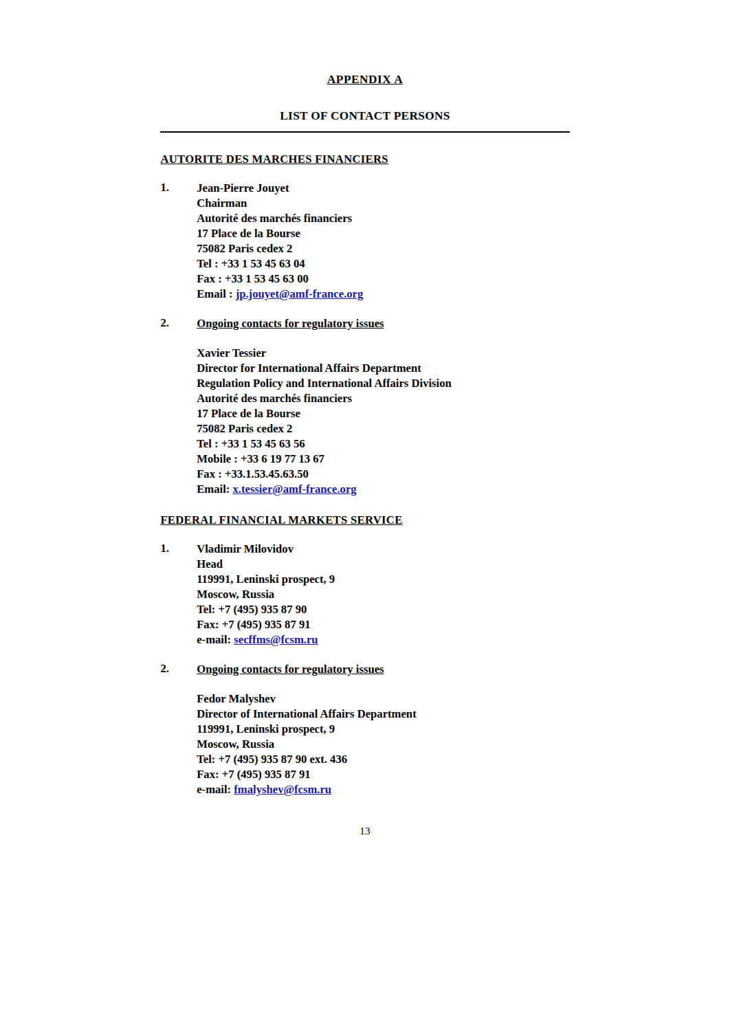APPENDIX A
LIST OF CONTACT PERSONS
AUTORITE DES MARCHES FINANCIERS
1.
Jean-Pierre Jouyet
Chairman
Autorité des marchés financiers
17 Place de la Bourse
75082 Paris cedex 2
Tel : +33 1 53 45 63 04
Fax : +33 1 53 45 63 00
Email : jp.jouyet@amf-france.org
2.
Ongoing contacts for regulatory issues
Xavier Tessier
Director for International Affairs Department
Regulation Policy and International Affairs Division
Autorité des marchés financiers
17 Place de la Bourse
75082 Paris cedex 2
Tel : +33 1 53 45 63 56
Mobile : +33 6 19 77 13 67
Fax : +33.1.53.45.63.50
Email: x.tessier@amf-france.org
FEDERAL FINANCIAL MARKETS SERVICE
1.
Vladimir Milovidov
Head
119991, Leninski prospect, 9
Moscow, Russia
Tel: +7 (495) 935 87 90
Fax: +7 (495) 935 87 91
e-mail: secffms@fcsm.ru
2.
Ongoing contacts for regulatory issues
Fedor Malyshev
Director of International Affairs Department
119991, Leninski prospect, 9
Moscow, Russia
Tel: +7 (495) 935 87 90 ext. 436
Fax: +7 (495) 935 87 91
e-mail: fmalyshev@fcsm.ru
13